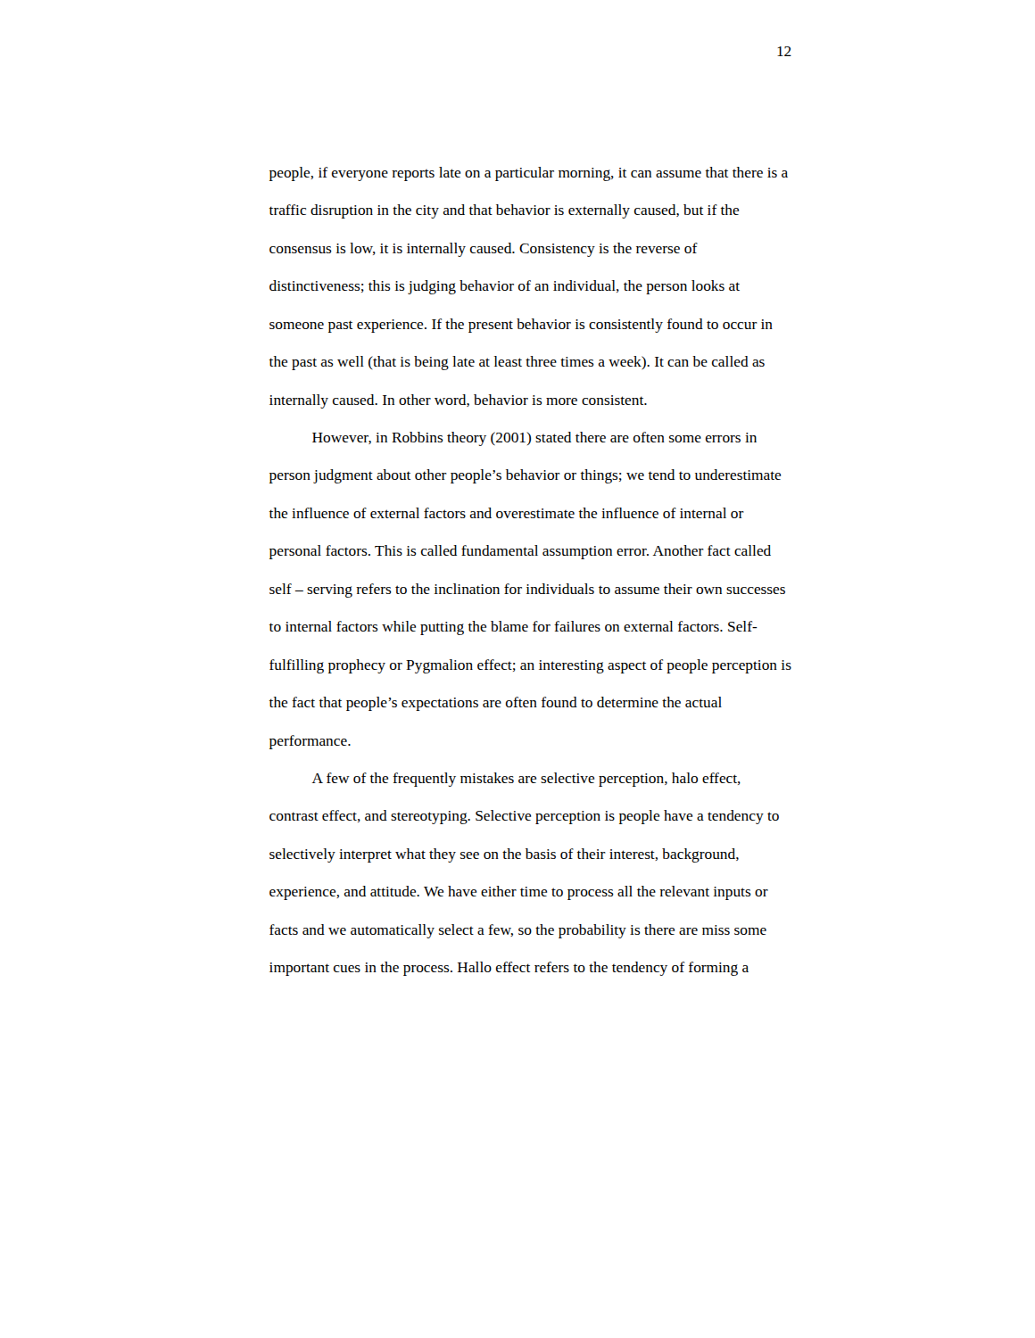12
people, if everyone reports late on a particular morning, it can assume that there is a traffic disruption in the city and that behavior is externally caused, but if the consensus is low, it is internally caused. Consistency is the reverse of distinctiveness; this is judging behavior of an individual, the person looks at someone past experience. If the present behavior is consistently found to occur in the past as well (that is being late at least three times a week). It can be called as internally caused. In other word, behavior is more consistent.
However, in Robbins theory (2001) stated there are often some errors in person judgment about other people’s behavior or things; we tend to underestimate the influence of external factors and overestimate the influence of internal or personal factors. This is called fundamental assumption error. Another fact called self – serving refers to the inclination for individuals to assume their own successes to internal factors while putting the blame for failures on external factors. Self-fulfilling prophecy or Pygmalion effect; an interesting aspect of people perception is the fact that people’s expectations are often found to determine the actual performance.
A few of the frequently mistakes are selective perception, halo effect, contrast effect, and stereotyping. Selective perception is people have a tendency to selectively interpret what they see on the basis of their interest, background, experience, and attitude. We have either time to process all the relevant inputs or facts and we automatically select a few, so the probability is there are miss some important cues in the process. Hallo effect refers to the tendency of forming a